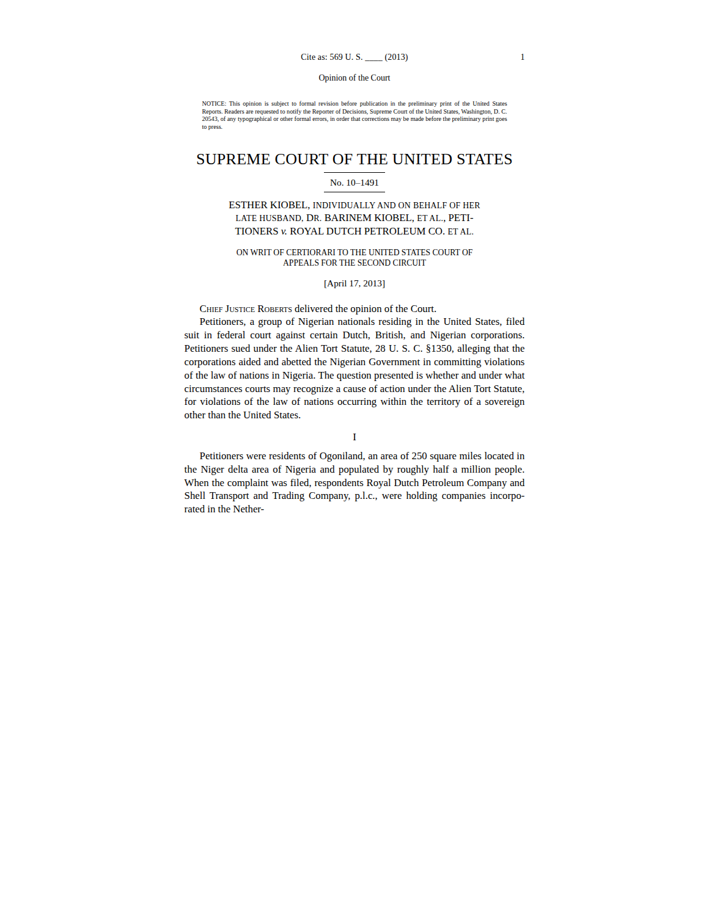Cite as: 569 U. S. ____ (2013) 1
Opinion of the Court
NOTICE: This opinion is subject to formal revision before publication in the preliminary print of the United States Reports. Readers are requested to notify the Reporter of Decisions, Supreme Court of the United States, Washington, D. C. 20543, of any typographical or other formal errors, in order that corrections may be made before the preliminary print goes to press.
SUPREME COURT OF THE UNITED STATES
No. 10–1491
ESTHER KIOBEL, INDIVIDUALLY AND ON BEHALF OF HER
LATE HUSBAND, DR. BARINEM KIOBEL, ET AL., PETI-
TIONERS v. ROYAL DUTCH PETROLEUM CO. ET AL.
ON WRIT OF CERTIORARI TO THE UNITED STATES COURT OF
APPEALS FOR THE SECOND CIRCUIT
[April 17, 2013]
Chief Justice Roberts delivered the opinion of the Court.
Petitioners, a group of Nigerian nationals residing in the United States, filed suit in federal court against certain Dutch, British, and Nigerian corporations. Petitioners sued under the Alien Tort Statute, 28 U. S. C. §1350, alleging that the corporations aided and abetted the Nigerian Government in committing violations of the law of nations in Nigeria. The question presented is whether and under what circumstances courts may recognize a cause of action under the Alien Tort Statute, for violations of the law of nations occurring within the territory of a sovereign other than the United States.
I
Petitioners were residents of Ogoniland, an area of 250 square miles located in the Niger delta area of Nigeria and populated by roughly half a million people. When the complaint was filed, respondents Royal Dutch Petroleum Company and Shell Transport and Trading Company, p.l.c., were holding companies incorporated in the Nether-